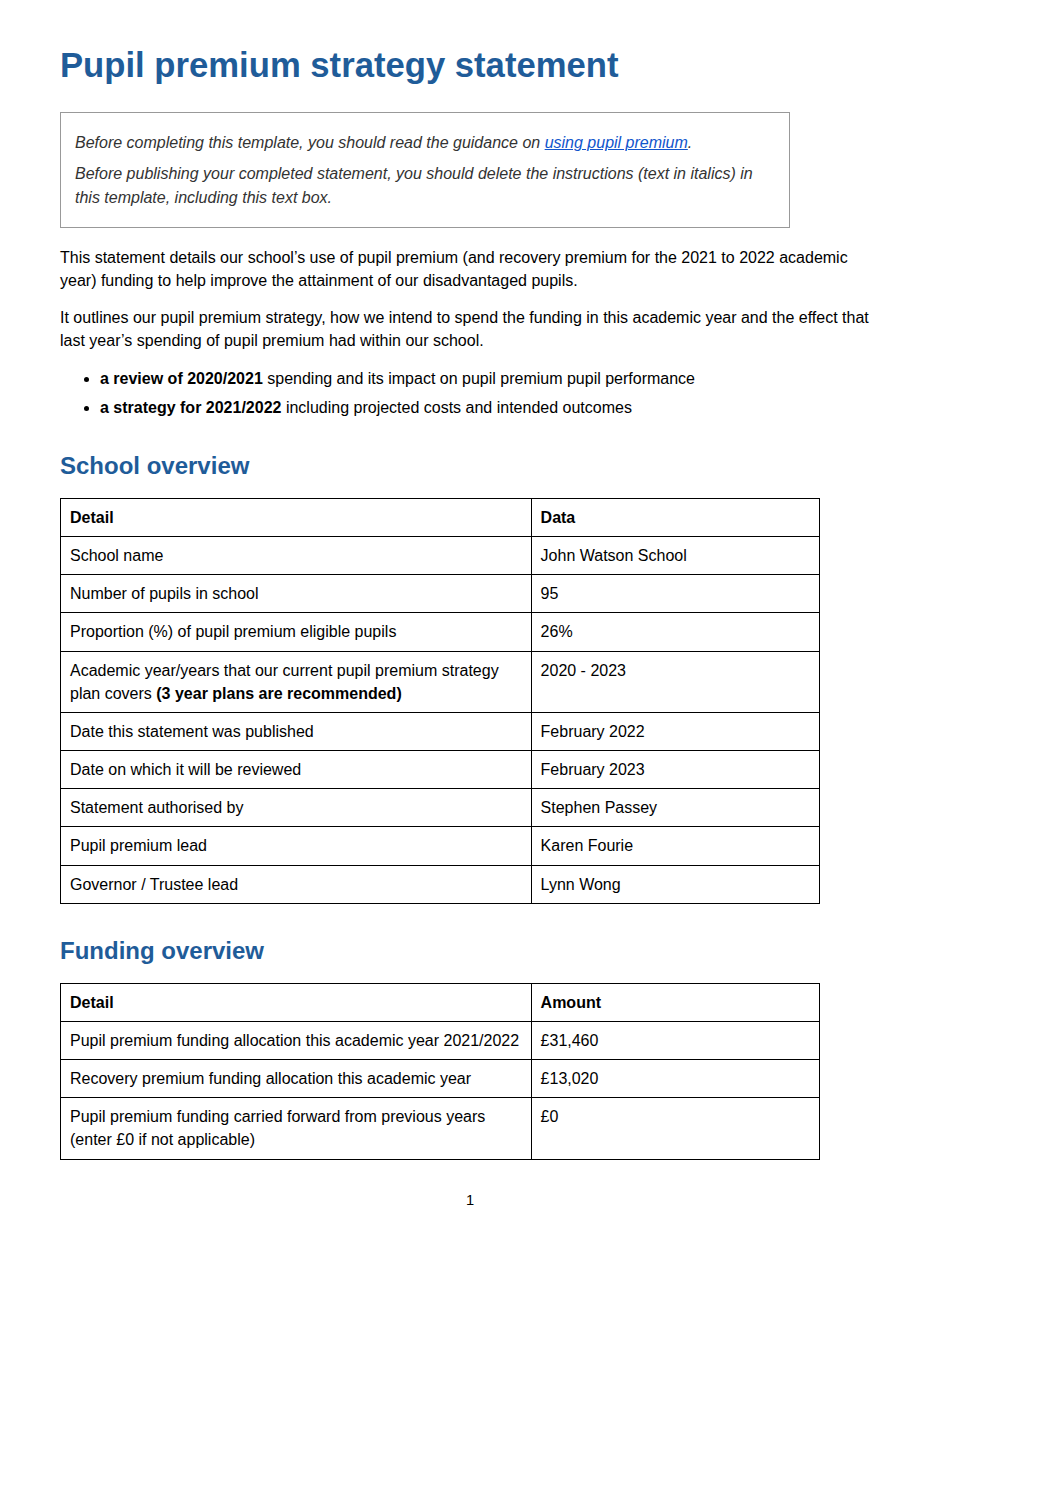Pupil premium strategy statement
Before completing this template, you should read the guidance on using pupil premium.
Before publishing your completed statement, you should delete the instructions (text in italics) in this template, including this text box.
This statement details our school’s use of pupil premium (and recovery premium for the 2021 to 2022 academic year) funding to help improve the attainment of our disadvantaged pupils.
It outlines our pupil premium strategy, how we intend to spend the funding in this academic year and the effect that last year’s spending of pupil premium had within our school.
a review of 2020/2021 spending and its impact on pupil premium pupil performance
a strategy for 2021/2022 including projected costs and intended outcomes
School overview
| Detail | Data |
| --- | --- |
| School name | John Watson School |
| Number of pupils in school | 95 |
| Proportion (%) of pupil premium eligible pupils | 26% |
| Academic year/years that our current pupil premium strategy plan covers (3 year plans are recommended) | 2020 - 2023 |
| Date this statement was published | February 2022 |
| Date on which it will be reviewed | February 2023 |
| Statement authorised by | Stephen Passey |
| Pupil premium lead | Karen Fourie |
| Governor / Trustee lead | Lynn Wong |
Funding overview
| Detail | Amount |
| --- | --- |
| Pupil premium funding allocation this academic year 2021/2022 | £31,460 |
| Recovery premium funding allocation this academic year | £13,020 |
| Pupil premium funding carried forward from previous years (enter £0 if not applicable) | £0 |
1